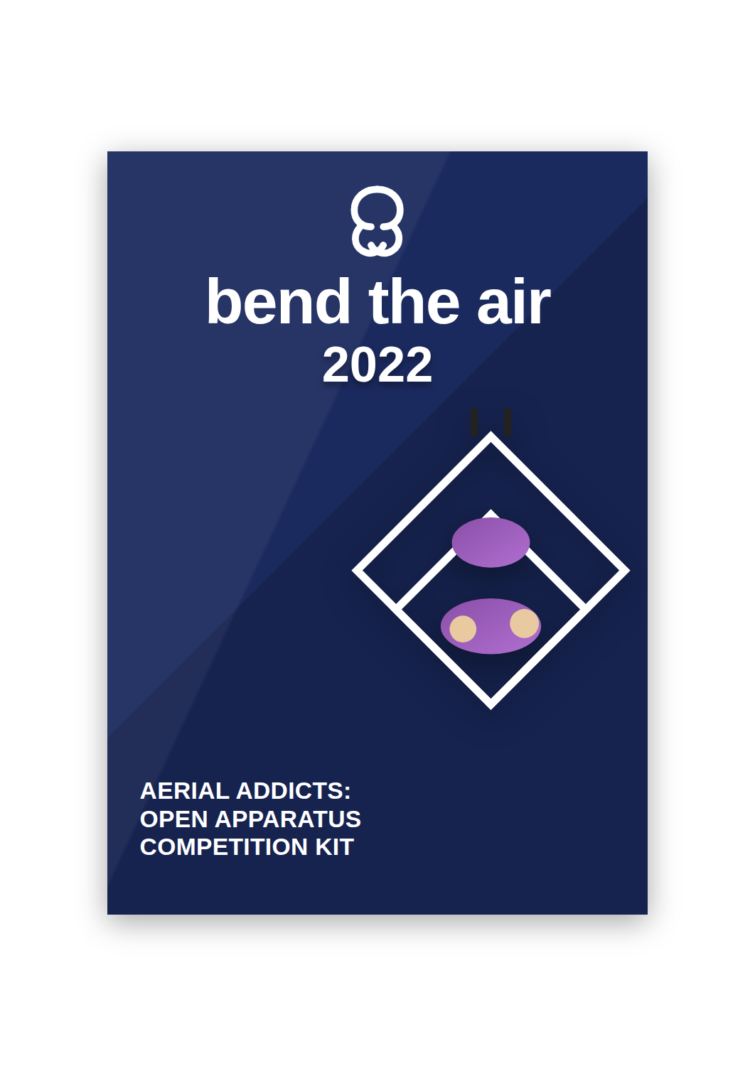bend the air
2022
Two aerialists performing on a square apparatus.
Aerial Addicts: Open Apparatus Competition Kit